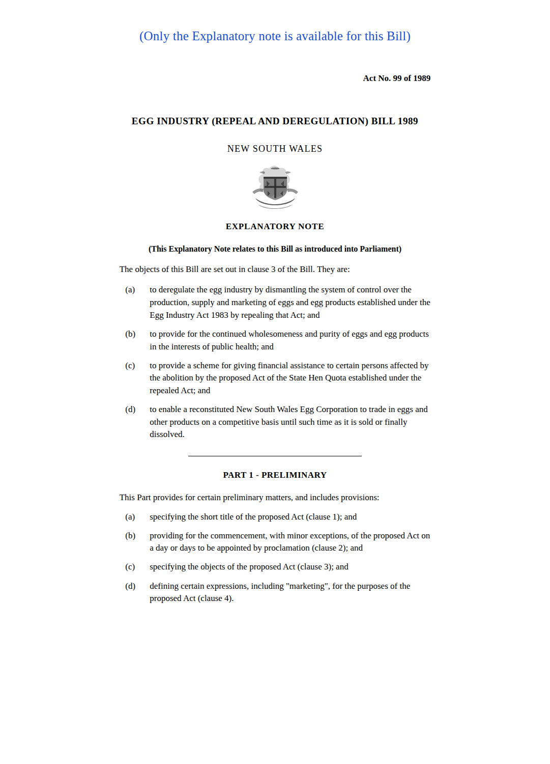(Only the Explanatory note is available for this Bill)
Act No. 99 of 1989
EGG INDUSTRY (REPEAL AND DEREGULATION) BILL 1989
NEW SOUTH WALES
EXPLANATORY NOTE
(This Explanatory Note relates to this Bill as introduced into Parliament)
The objects of this Bill are set out in clause 3 of the Bill. They are:
(a) to deregulate the egg industry by dismantling the system of control over the production, supply and marketing of eggs and egg products established under the Egg Industry Act 1983 by repealing that Act; and
(b) to provide for the continued wholesomeness and purity of eggs and egg products in the interests of public health; and
(c) to provide a scheme for giving financial assistance to certain persons affected by the abolition by the proposed Act of the State Hen Quota established under the repealed Act; and
(d) to enable a reconstituted New South Wales Egg Corporation to trade in eggs and other products on a competitive basis until such time as it is sold or finally dissolved.
PART 1 - PRELIMINARY
This Part provides for certain preliminary matters, and includes provisions:
(a) specifying the short title of the proposed Act (clause 1); and
(b) providing for the commencement, with minor exceptions, of the proposed Act on a day or days to be appointed by proclamation (clause 2); and
(c) specifying the objects of the proposed Act (clause 3); and
(d) defining certain expressions, including "marketing", for the purposes of the proposed Act (clause 4).